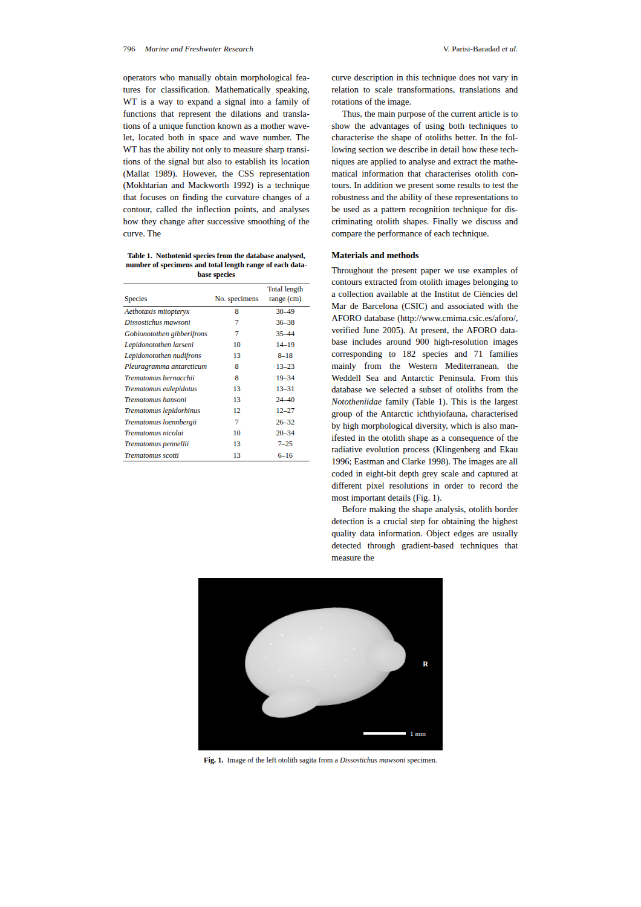796 Marine and Freshwater Research
V. Parisi-Baradad et al.
operators who manually obtain morphological features for classification. Mathematically speaking, WT is a way to expand a signal into a family of functions that represent the dilations and translations of a unique function known as a mother wavelet, located both in space and wave number. The WT has the ability not only to measure sharp transitions of the signal but also to establish its location (Mallat 1989). However, the CSS representation (Mokhtarian and Mackworth 1992) is a technique that focuses on finding the curvature changes of a contour, called the inflection points, and analyses how they change after successive smoothing of the curve. The
Table 1. Nothotenid species from the database analysed, number of specimens and total length range of each database species
| Species | No. specimens | Total length range (cm) |
| --- | --- | --- |
| Aethotaxis mitopteryx | 8 | 30–49 |
| Dissostichus mawsoni | 7 | 36–38 |
| Gobionotothen gibberifrons | 7 | 35–44 |
| Lepidonotothen larseni | 10 | 14–19 |
| Lepidonotothen nudifrons | 13 | 8–18 |
| Pleuragramma antarcticum | 8 | 13–23 |
| Trematomus bernacchii | 8 | 19–34 |
| Trematomus eulepidotus | 13 | 13–31 |
| Trematomus hansoni | 13 | 24–40 |
| Trematomus lepidorhinus | 12 | 12–27 |
| Trematomus loennbergii | 7 | 26–32 |
| Trematomus nicolai | 10 | 20–34 |
| Trematomus pennellii | 13 | 7–25 |
| Trematomus scotti | 13 | 6–16 |
curve description in this technique does not vary in relation to scale transformations, translations and rotations of the image.
Thus, the main purpose of the current article is to show the advantages of using both techniques to characterise the shape of otoliths better. In the following section we describe in detail how these techniques are applied to analyse and extract the mathematical information that characterises otolith contours. In addition we present some results to test the robustness and the ability of these representations to be used as a pattern recognition technique for discriminating otolith shapes. Finally we discuss and compare the performance of each technique.
Materials and methods
Throughout the present paper we use examples of contours extracted from otolith images belonging to a collection available at the Institut de Ciències del Mar de Barcelona (CSIC) and associated with the AFORO database (http://www.cmima.csic.es/aforo/, verified June 2005). At present, the AFORO database includes around 900 high-resolution images corresponding to 182 species and 71 families mainly from the Western Mediterranean, the Weddell Sea and Antarctic Peninsula. From this database we selected a subset of otoliths from the Nototheniidae family (Table 1). This is the largest group of the Antarctic ichthyiofauna, characterised by high morphological diversity, which is also manifested in the otolith shape as a consequence of the radiative evolution process (Klingenberg and Ekau 1996; Eastman and Clarke 1998). The images are all coded in eight-bit depth grey scale and captured at different pixel resolutions in order to record the most important details (Fig. 1).
Before making the shape analysis, otolith border detection is a crucial step for obtaining the highest quality data information. Object edges are usually detected through gradient-based techniques that measure the
R
1 mm
Fig. 1. Image of the left otolith sagita from a Dissostichus mawsoni specimen.